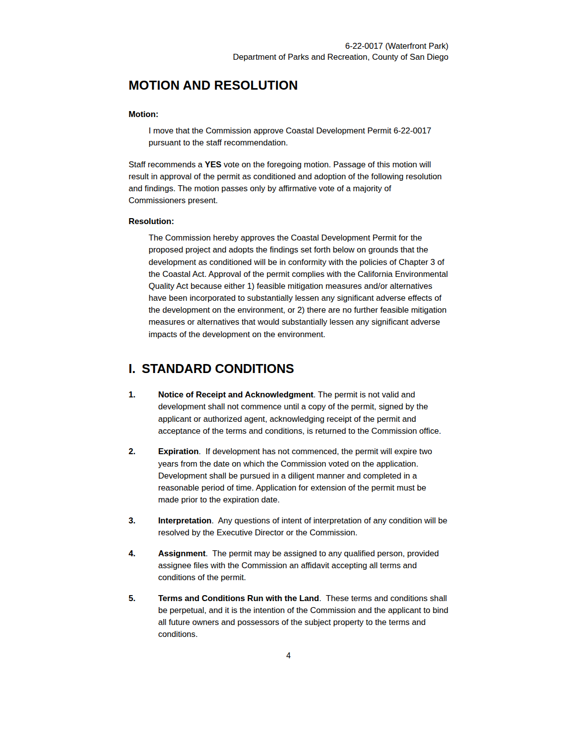6-22-0017 (Waterfront Park)
Department of Parks and Recreation, County of San Diego
MOTION AND RESOLUTION
Motion:
I move that the Commission approve Coastal Development Permit 6-22-0017 pursuant to the staff recommendation.
Staff recommends a YES vote on the foregoing motion. Passage of this motion will result in approval of the permit as conditioned and adoption of the following resolution and findings. The motion passes only by affirmative vote of a majority of Commissioners present.
Resolution:
The Commission hereby approves the Coastal Development Permit for the proposed project and adopts the findings set forth below on grounds that the development as conditioned will be in conformity with the policies of Chapter 3 of the Coastal Act. Approval of the permit complies with the California Environmental Quality Act because either 1) feasible mitigation measures and/or alternatives have been incorporated to substantially lessen any significant adverse effects of the development on the environment, or 2) there are no further feasible mitigation measures or alternatives that would substantially lessen any significant adverse impacts of the development on the environment.
I. STANDARD CONDITIONS
1. Notice of Receipt and Acknowledgment. The permit is not valid and development shall not commence until a copy of the permit, signed by the applicant or authorized agent, acknowledging receipt of the permit and acceptance of the terms and conditions, is returned to the Commission office.
2. Expiration. If development has not commenced, the permit will expire two years from the date on which the Commission voted on the application. Development shall be pursued in a diligent manner and completed in a reasonable period of time. Application for extension of the permit must be made prior to the expiration date.
3. Interpretation. Any questions of intent of interpretation of any condition will be resolved by the Executive Director or the Commission.
4. Assignment. The permit may be assigned to any qualified person, provided assignee files with the Commission an affidavit accepting all terms and conditions of the permit.
5. Terms and Conditions Run with the Land. These terms and conditions shall be perpetual, and it is the intention of the Commission and the applicant to bind all future owners and possessors of the subject property to the terms and conditions.
4